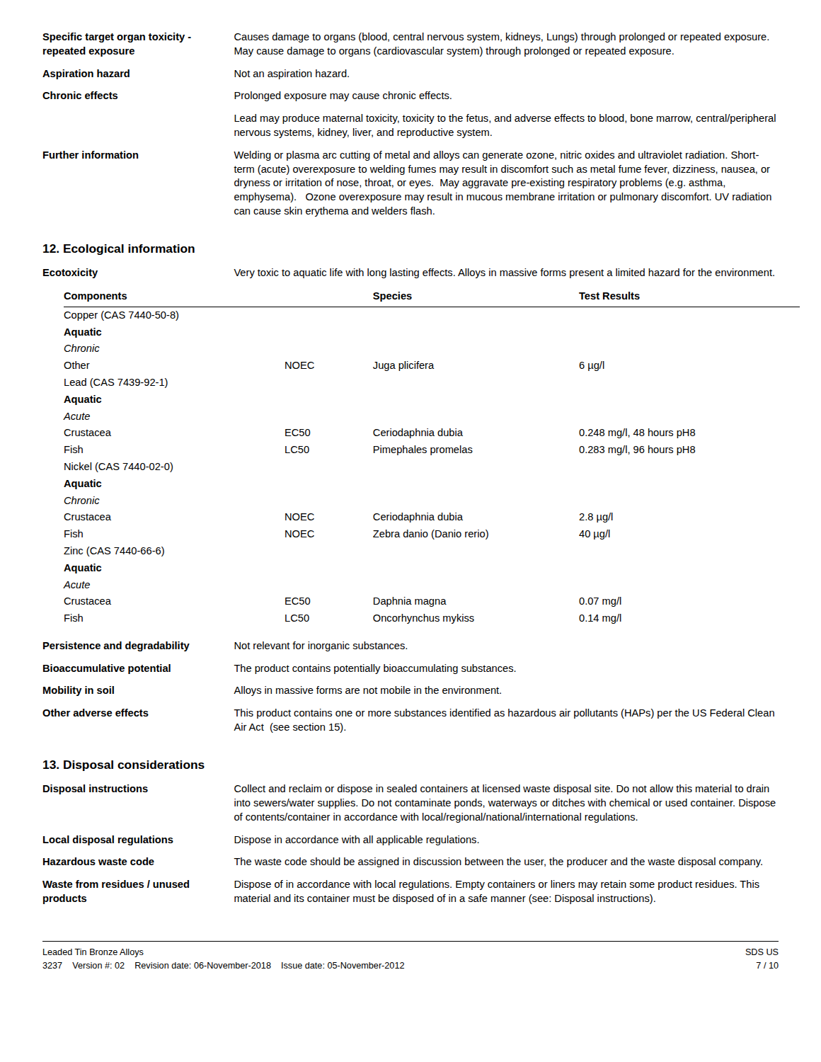| Specific target organ toxicity - repeated exposure | Causes damage to organs (blood, central nervous system, kidneys, Lungs) through prolonged or repeated exposure. May cause damage to organs (cardiovascular system) through prolonged or repeated exposure. |
| Aspiration hazard | Not an aspiration hazard. |
| Chronic effects | Prolonged exposure may cause chronic effects. |
| | Lead may produce maternal toxicity, toxicity to the fetus, and adverse effects to blood, bone marrow, central/peripheral nervous systems, kidney, liver, and reproductive system. |
| Further information | Welding or plasma arc cutting of metal and alloys can generate ozone, nitric oxides and ultraviolet radiation. Short-term (acute) overexposure to welding fumes may result in discomfort such as metal fume fever, dizziness, nausea, or dryness or irritation of nose, throat, or eyes. May aggravate pre-existing respiratory problems (e.g. asthma, emphysema). Ozone overexposure may result in mucous membrane irritation or pulmonary discomfort. UV radiation can cause skin erythema and welders flash. |
12. Ecological information
| Ecotoxicity | Very toxic to aquatic life with long lasting effects. Alloys in massive forms present a limited hazard for the environment. |
| Components | | Species | Test Results |
| --- | --- | --- | --- |
| Copper (CAS 7440-50-8) | | | |
| Aquatic | | | |
| Chronic | | | |
| Other | NOEC | Juga plicifera | 6 µg/l |
| Lead (CAS 7439-92-1) | | | |
| Aquatic | | | |
| Acute | | | |
| Crustacea | EC50 | Ceriodaphnia dubia | 0.248 mg/l, 48 hours pH8 |
| Fish | LC50 | Pimephales promelas | 0.283 mg/l, 96 hours pH8 |
| Nickel (CAS 7440-02-0) | | | |
| Aquatic | | | |
| Chronic | | | |
| Crustacea | NOEC | Ceriodaphnia dubia | 2.8 µg/l |
| Fish | NOEC | Zebra danio (Danio rerio) | 40 µg/l |
| Zinc (CAS 7440-66-6) | | | |
| Aquatic | | | |
| Acute | | | |
| Crustacea | EC50 | Daphnia magna | 0.07 mg/l |
| Fish | LC50 | Oncorhynchus mykiss | 0.14 mg/l |
| Persistence and degradability | Not relevant for inorganic substances. |
| Bioaccumulative potential | The product contains potentially bioaccumulating substances. |
| Mobility in soil | Alloys in massive forms are not mobile in the environment. |
| Other adverse effects | This product contains one or more substances identified as hazardous air pollutants (HAPs) per the US Federal Clean Air Act (see section 15). |
13. Disposal considerations
| Disposal instructions | Collect and reclaim or dispose in sealed containers at licensed waste disposal site. Do not allow this material to drain into sewers/water supplies. Do not contaminate ponds, waterways or ditches with chemical or used container. Dispose of contents/container in accordance with local/regional/national/international regulations. |
| Local disposal regulations | Dispose in accordance with all applicable regulations. |
| Hazardous waste code | The waste code should be assigned in discussion between the user, the producer and the waste disposal company. |
| Waste from residues / unused products | Dispose of in accordance with local regulations. Empty containers or liners may retain some product residues. This material and its container must be disposed of in a safe manner (see: Disposal instructions). |
| Leaded Tin Bronze Alloys | SDS US |
| 3237 Version #: 02 Revision date: 06-November-2018 Issue date: 05-November-2012 | 7 / 10 |